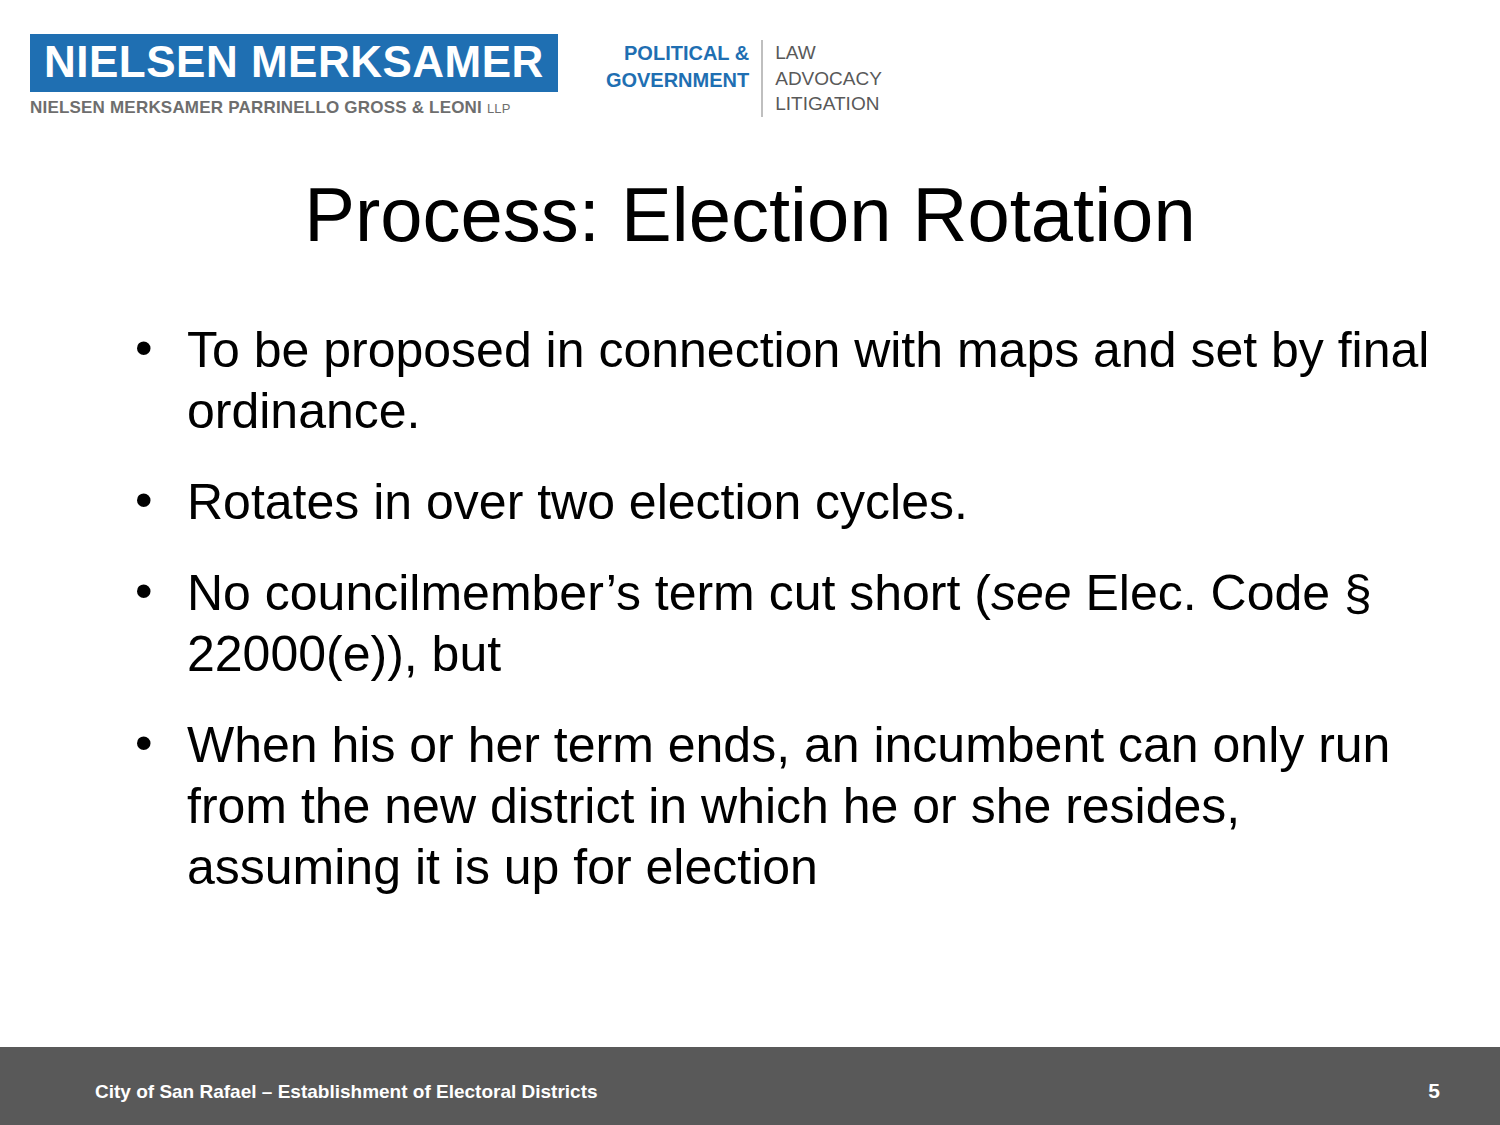NIELSEN MERKSAMER
NIELSEN MERKSAMER PARRINELLO GROSS & LEONI LLP
POLITICAL &
GOVERNMENT
LAW
ADVOCACY
LITIGATION
Process: Election Rotation
To be proposed in connection with maps and set by final ordinance.
Rotates in over two election cycles.
No councilmember’s term cut short (see Elec. Code § 22000(e)), but
When his or her term ends, an incumbent can only run from the new district in which he or she resides, assuming it is up for election
City of San Rafael – Establishment of Electoral Districts
5